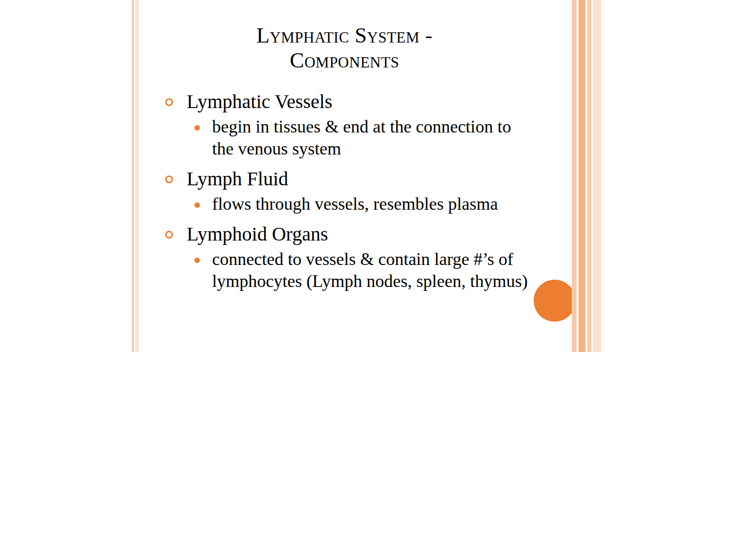Lymphatic System -
Components
Lymphatic Vessels
begin in tissues & end at the connection to the venous system
Lymph Fluid
flows through vessels, resembles plasma
Lymphoid Organs
connected to vessels & contain large #’s of lymphocytes (Lymph nodes, spleen, thymus)